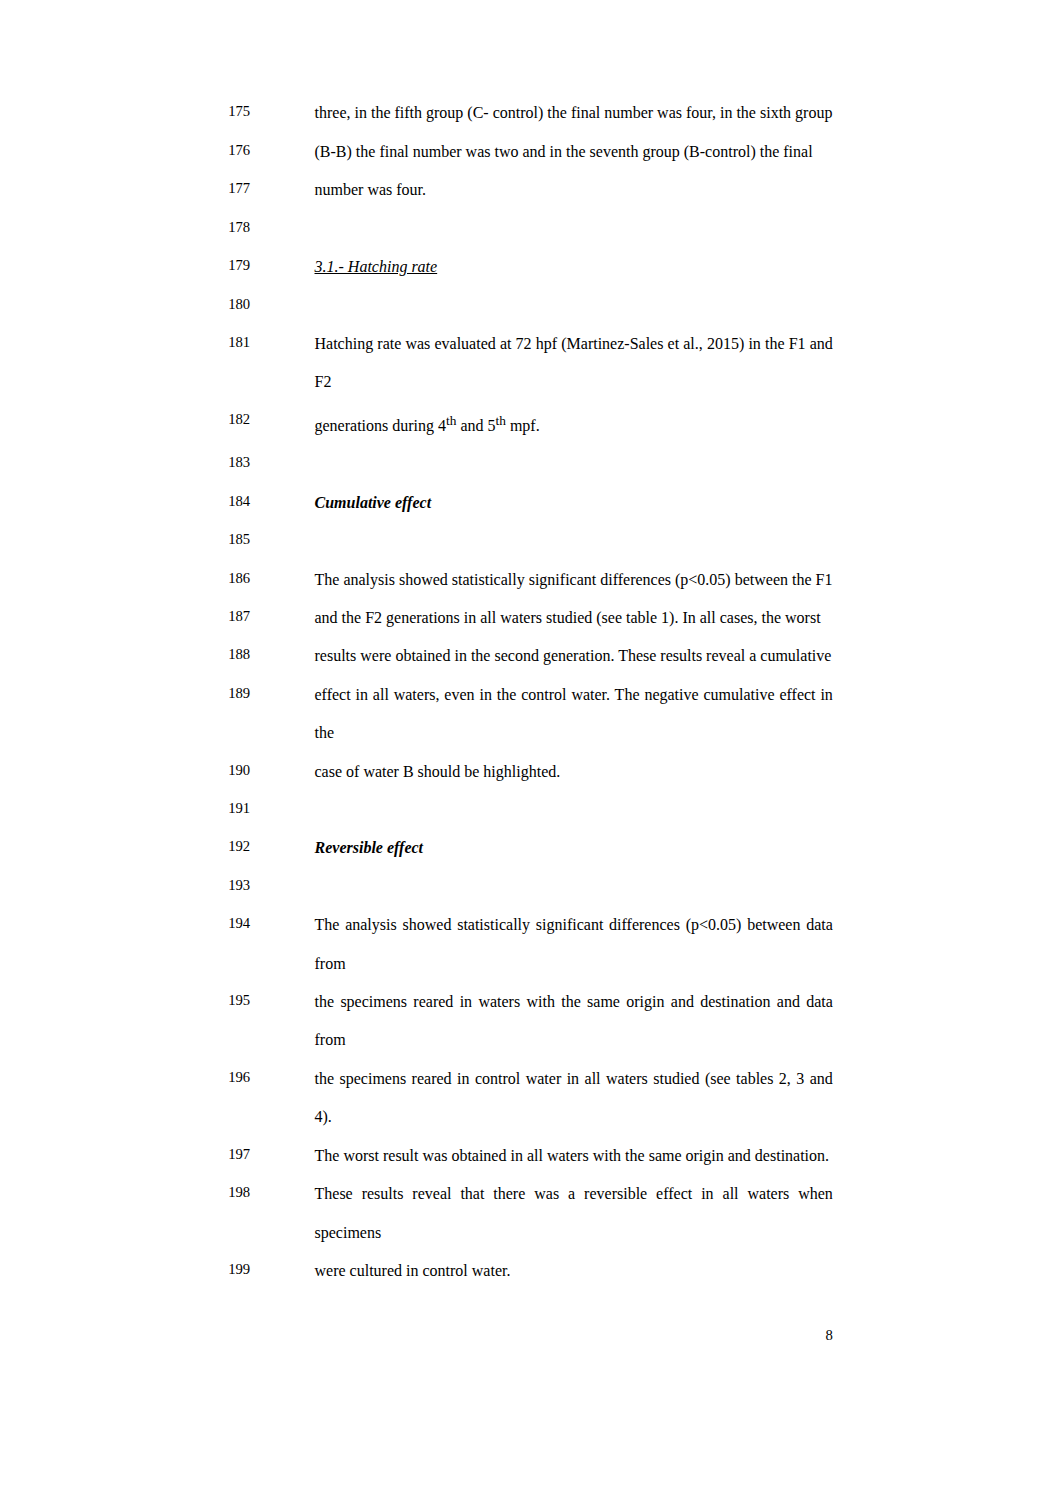three, in the fifth group (C- control) the final number was four, in the sixth group
(B-B) the final number was two and in the seventh group (B-control) the final
number was four.
3.1.- Hatching rate
Hatching rate was evaluated at 72 hpf (Martinez-Sales et al., 2015) in the F1 and F2
generations during 4th and 5th mpf.
Cumulative effect
The analysis showed statistically significant differences (p<0.05) between the F1
and the F2 generations in all waters studied (see table 1). In all cases, the worst
results were obtained in the second generation. These results reveal a cumulative
effect in all waters, even in the control water. The negative cumulative effect in the
case of water B should be highlighted.
Reversible effect
The analysis showed statistically significant differences (p<0.05) between data from
the specimens reared in waters with the same origin and destination and data from
the specimens reared in control water in all waters studied (see tables 2, 3 and 4).
The worst result was obtained in all waters with the same origin and destination.
These results reveal that there was a reversible effect in all waters when specimens
were cultured in control water.
8